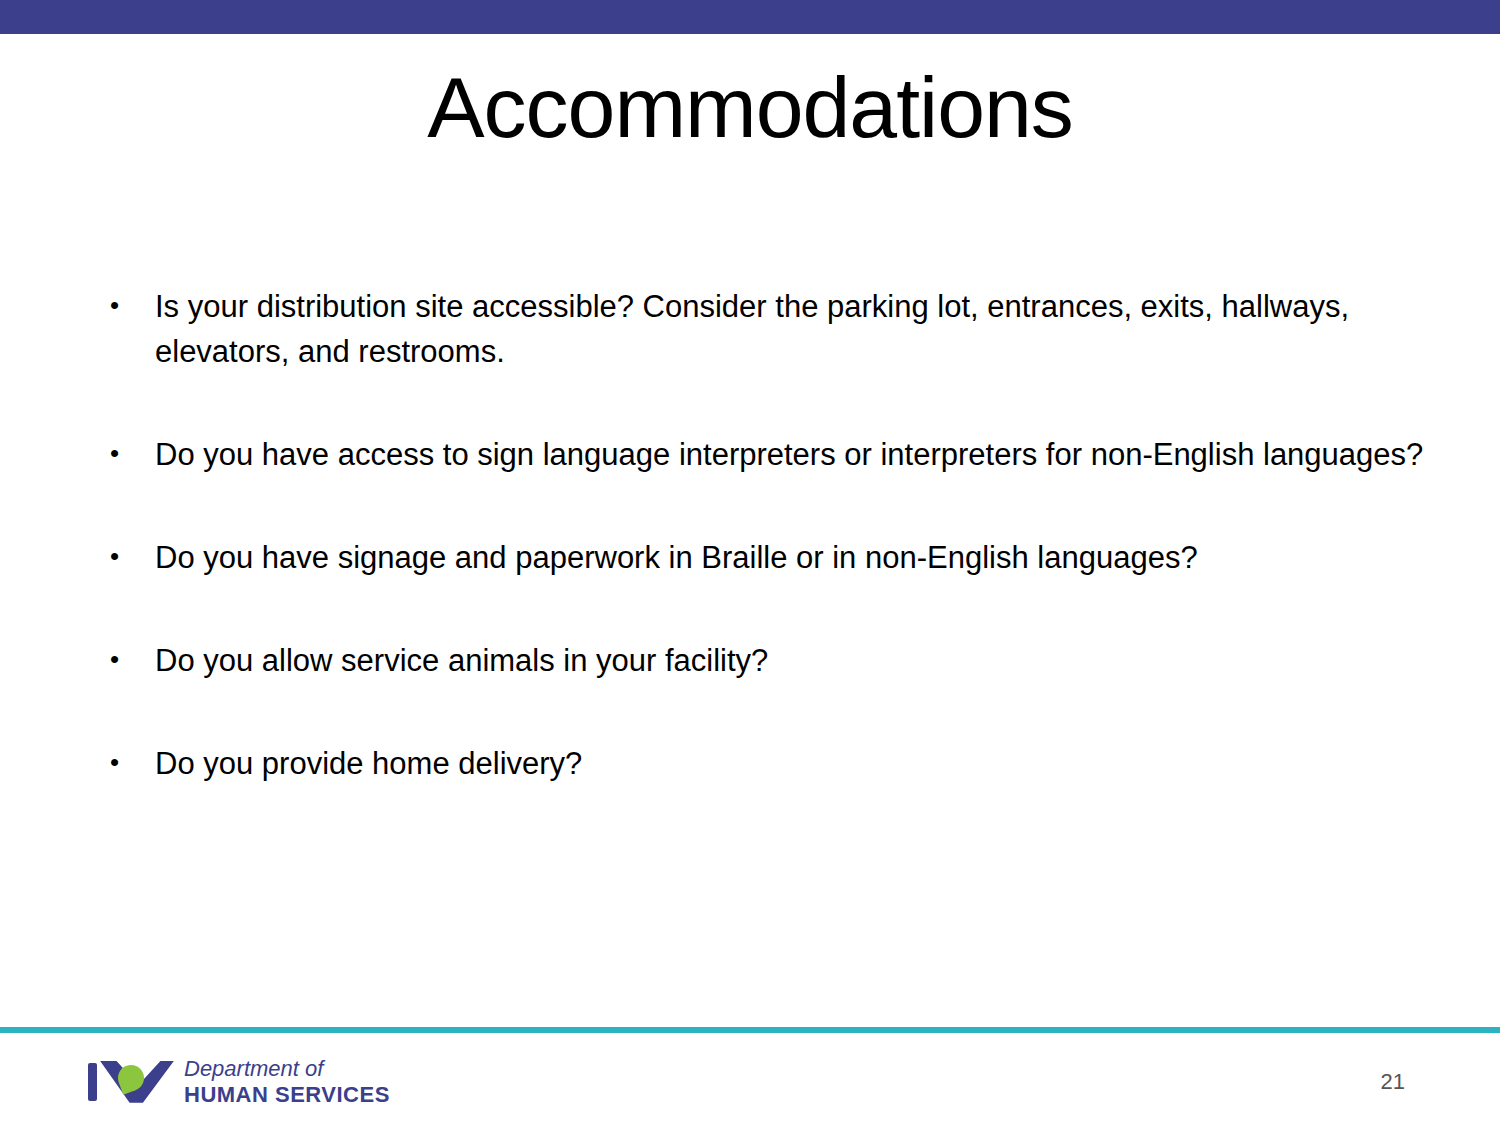Accommodations
Is your distribution site accessible? Consider the parking lot, entrances, exits, hallways, elevators, and restrooms.
Do you have access to sign language interpreters or interpreters for non-English languages?
Do you have signage and paperwork in Braille or in non-English languages?
Do you allow service animals in your facility?
Do you provide home delivery?
Department of
HUMAN SERVICES
21